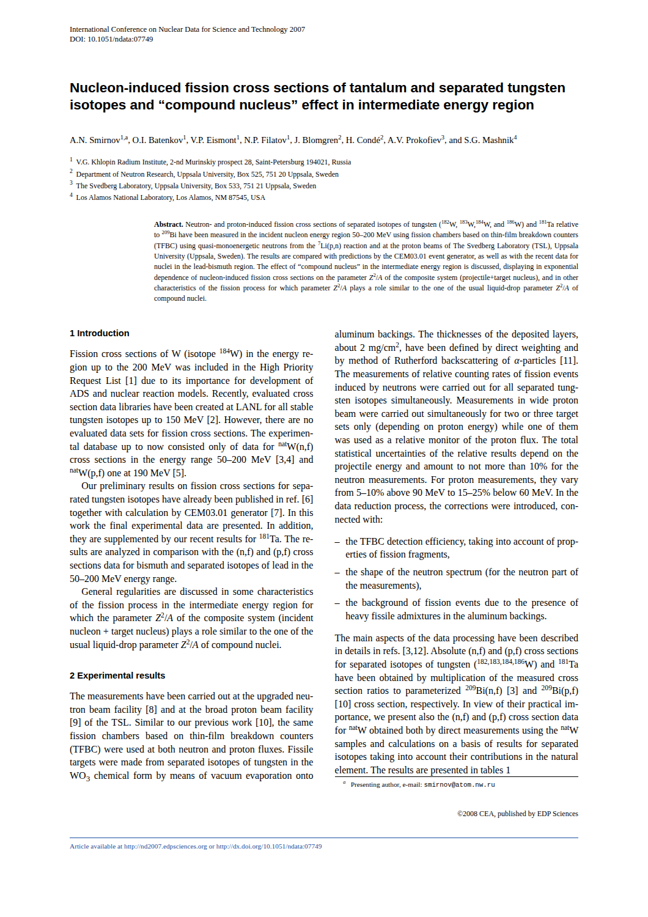International Conference on Nuclear Data for Science and Technology 2007 DOI: 10.1051/ndata:07749
Nucleon-induced fission cross sections of tantalum and separated tungsten isotopes and “compound nucleus” effect in intermediate energy region
A.N. Smirnov1,a, O.I. Batenkov1, V.P. Eismont1, N.P. Filatov1, J. Blomgren2, H. Condé2, A.V. Prokofiev3, and S.G. Mashnik4
1 V.G. Khlopin Radium Institute, 2-nd Murinskiy prospect 28, Saint-Petersburg 194021, Russia
2 Department of Neutron Research, Uppsala University, Box 525, 751 20 Uppsala, Sweden
3 The Svedberg Laboratory, Uppsala University, Box 533, 751 21 Uppsala, Sweden
4 Los Alamos National Laboratory, Los Alamos, NM 87545, USA
Abstract. Neutron- and proton-induced fission cross sections of separated isotopes of tungsten (182W, 183W,184W, and 186W) and 181Ta relative to 209Bi have been measured in the incident nucleon energy region 50–200 MeV using fission chambers based on thin-film breakdown counters (TFBC) using quasi-monoenergetic neutrons from the 7Li(p,n) reaction and at the proton beams of The Svedberg Laboratory (TSL), Uppsala University (Uppsala, Sweden). The results are compared with predictions by the CEM03.01 event generator, as well as with the recent data for nuclei in the lead-bismuth region. The effect of “compound nucleus” in the intermediate energy region is discussed, displaying in exponential dependence of nucleon-induced fission cross sections on the parameter Z2/A of the composite system (projectile+target nucleus), and in other characteristics of the fission process for which parameter Z2/A plays a role similar to the one of the usual liquid-drop parameter Z2/A of compound nuclei.
1 Introduction
Fission cross sections of W (isotope 184W) in the energy region up to the 200 MeV was included in the High Priority Request List [1] due to its importance for development of ADS and nuclear reaction models. Recently, evaluated cross section data libraries have been created at LANL for all stable tungsten isotopes up to 150 MeV [2]. However, there are no evaluated data sets for fission cross sections. The experimental database up to now consisted only of data for natW(n,f) cross sections in the energy range 50–200 MeV [3,4] and natW(p,f) one at 190 MeV [5].
Our preliminary results on fission cross sections for separated tungsten isotopes have already been published in ref. [6] together with calculation by CEM03.01 generator [7]. In this work the final experimental data are presented. In addition, they are supplemented by our recent results for 181Ta. The results are analyzed in comparison with the (n,f) and (p,f) cross sections data for bismuth and separated isotopes of lead in the 50–200 MeV energy range.
General regularities are discussed in some characteristics of the fission process in the intermediate energy region for which the parameter Z2/A of the composite system (incident nucleon + target nucleus) plays a role similar to the one of the usual liquid-drop parameter Z2/A of compound nuclei.
2 Experimental results
The measurements have been carried out at the upgraded neutron beam facility [8] and at the broad proton beam facility [9] of the TSL. Similar to our previous work [10], the same fission chambers based on thin-film breakdown counters (TFBC) were used at both neutron and proton fluxes. Fissile targets were made from separated isotopes of tungsten in the WO3 chemical form by means of vacuum evaporation onto aluminum backings. The thicknesses of the deposited layers, about 2 mg/cm2, have been defined by direct weighting and by method of Rutherford backscattering of α-particles [11]. The measurements of relative counting rates of fission events induced by neutrons were carried out for all separated tungsten isotopes simultaneously. Measurements in wide proton beam were carried out simultaneously for two or three target sets only (depending on proton energy) while one of them was used as a relative monitor of the proton flux. The total statistical uncertainties of the relative results depend on the projectile energy and amount to not more than 10% for the neutron measurements. For proton measurements, they vary from 5–10% above 90 MeV to 15–25% below 60 MeV. In the data reduction process, the corrections were introduced, connected with:
the TFBC detection efficiency, taking into account of properties of fission fragments,
the shape of the neutron spectrum (for the neutron part of the measurements),
the background of fission events due to the presence of heavy fissile admixtures in the aluminum backings.
The main aspects of the data processing have been described in details in refs. [3,12]. Absolute (n,f) and (p,f) cross sections for separated isotopes of tungsten (182,183,184,186W) and 181Ta have been obtained by multiplication of the measured cross section ratios to parameterized 209Bi(n,f) [3] and 209Bi(p,f) [10] cross section, respectively. In view of their practical importance, we present also the (n,f) and (p,f) cross section data for natW obtained both by direct measurements using the natW samples and calculations on a basis of results for separated isotopes taking into account their contributions in the natural element. The results are presented in tables 1
a Presenting author, e-mail: smirnov@atom.nw.ru
©2008 CEA, published by EDP Sciences
Article available at http://nd2007.edpsciences.org or http://dx.doi.org/10.1051/ndata:07749